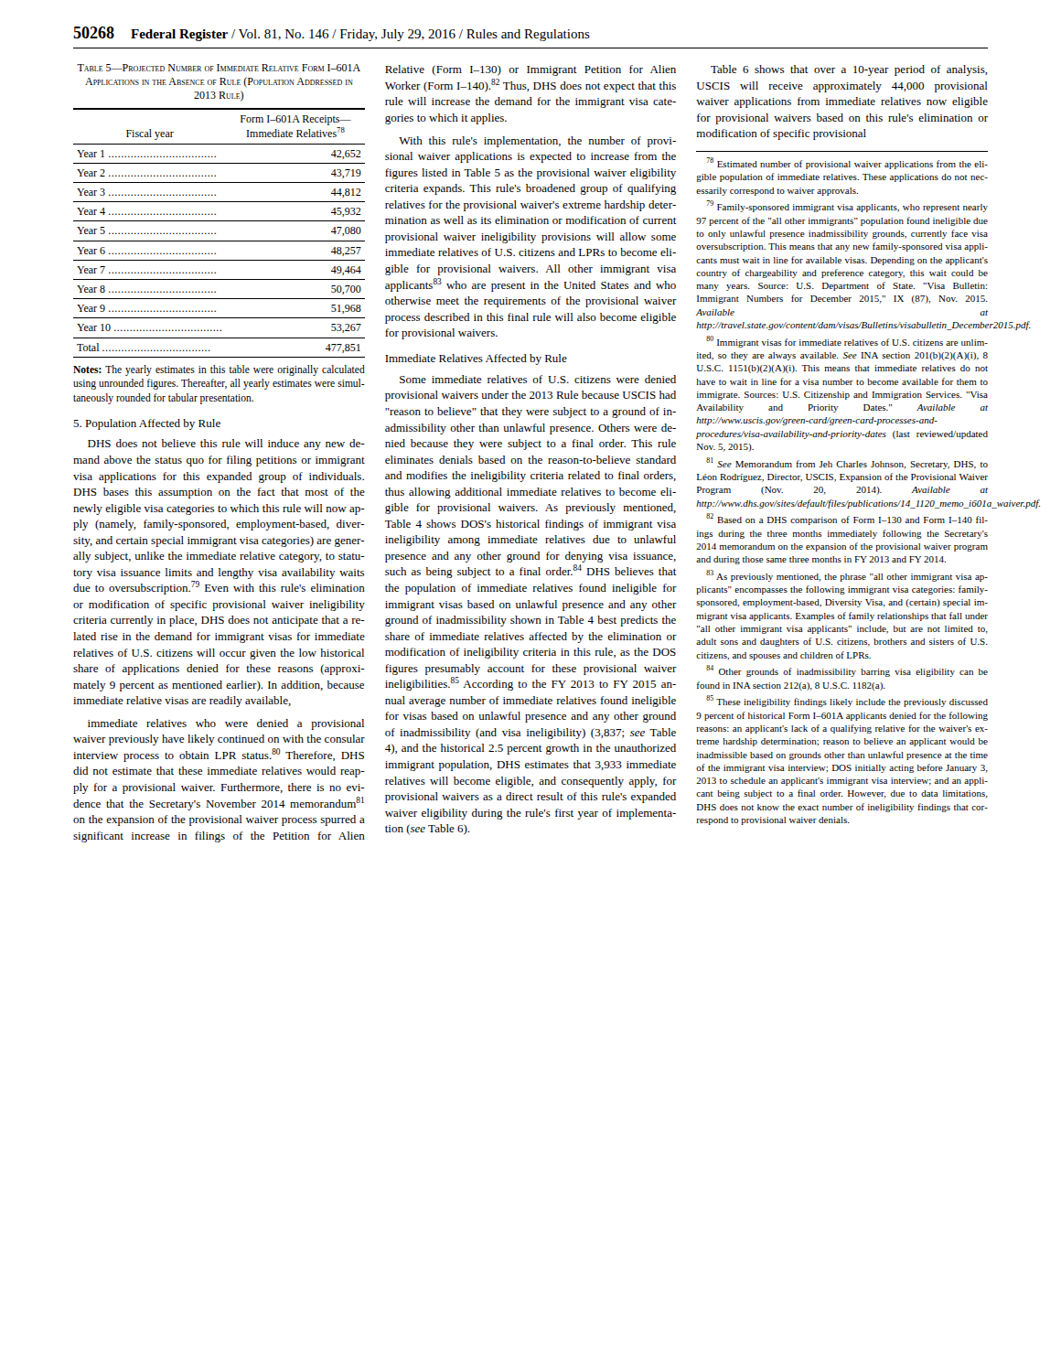50268
Federal Register / Vol. 81, No. 146 / Friday, July 29, 2016 / Rules and Regulations
Table 5—Projected Number of Immediate Relative Form I–601A Applications in the Absence of Rule (Population Addressed in 2013 Rule)
| Fiscal year | Form I–601A Receipts—Immediate Relatives 78 |
| --- | --- |
| Year 1 | 42,652 |
| Year 2 | 43,719 |
| Year 3 | 44,812 |
| Year 4 | 45,932 |
| Year 5 | 47,080 |
| Year 6 | 48,257 |
| Year 7 | 49,464 |
| Year 8 | 50,700 |
| Year 9 | 51,968 |
| Year 10 | 53,267 |
| Total | 477,851 |
Notes: The yearly estimates in this table were originally calculated using unrounded figures. Thereafter, all yearly estimates were simultaneously rounded for tabular presentation.
5. Population Affected by Rule
DHS does not believe this rule will induce any new demand above the status quo for filing petitions or immigrant visa applications for this expanded group of individuals. DHS bases this assumption on the fact that most of the newly eligible visa categories to which this rule will now apply (namely, family-sponsored, employment-based, diversity, and certain special immigrant visa categories) are generally subject, unlike the immediate relative category, to statutory visa issuance limits and lengthy visa availability waits due to oversubscription.79 Even with this rule's elimination or modification of specific provisional waiver ineligibility criteria currently in place, DHS does not anticipate that a related rise in the demand for immigrant visas for immediate relatives of U.S. citizens will occur given the low historical share of applications denied for these reasons (approximately 9 percent as mentioned earlier). In addition, because immediate relative visas are readily available,
immediate relatives who were denied a provisional waiver previously have likely continued on with the consular interview process to obtain LPR status.80 Therefore, DHS did not estimate that these immediate relatives would reapply for a provisional waiver. Furthermore, there is no evidence that the Secretary's November 2014 memorandum81 on the expansion of the provisional waiver process spurred a significant increase in filings of the Petition for Alien Relative (Form I–130) or Immigrant Petition for Alien Worker (Form I–140).82 Thus, DHS does not expect that this rule will increase the demand for the immigrant visa categories to which it applies.
With this rule's implementation, the number of provisional waiver applications is expected to increase from the figures listed in Table 5 as the provisional waiver eligibility criteria expands. This rule's broadened group of qualifying relatives for the provisional waiver's extreme hardship determination as well as its elimination or modification of current provisional waiver ineligibility provisions will allow some immediate relatives of U.S. citizens and LPRs to become eligible for provisional waivers. All other immigrant visa applicants83 who are present in the United States and who otherwise meet the requirements of the provisional waiver process described in this final rule will also become eligible for provisional waivers.
Immediate Relatives Affected by Rule
Some immediate relatives of U.S. citizens were denied provisional waivers under the 2013 Rule because USCIS had "reason to believe" that they were subject to a ground of inadmissibility other than unlawful presence. Others were denied because they were subject to a final order. This rule eliminates denials based on the reason-to-believe standard and modifies the ineligibility criteria related to final orders, thus allowing additional immediate relatives to become eligible for provisional waivers. As previously mentioned, Table 4 shows DOS's historical findings of immigrant visa ineligibility among immediate relatives due to unlawful presence and any other ground for denying visa issuance, such as being subject to a final order.84 DHS believes that the population of immediate relatives found ineligible for immigrant visas based on unlawful presence and any other ground of inadmissibility shown in Table 4 best predicts the share of immediate relatives affected by the elimination or modification of ineligibility criteria in this rule, as the DOS figures presumably account for these provisional waiver ineligibilities.85 According to the FY 2013 to FY 2015 annual average number of immediate relatives found ineligible for visas based on unlawful presence and any other ground of inadmissibility (and visa ineligibility) (3,837; see Table 4), and the historical 2.5 percent growth in the unauthorized immigrant population, DHS estimates that 3,933 immediate relatives will become eligible, and consequently apply, for provisional waivers as a direct result of this rule's expanded waiver eligibility during the rule's first year of implementation (see Table 6).
Table 6 shows that over a 10-year period of analysis, USCIS will receive approximately 44,000 provisional waiver applications from immediate relatives now eligible for provisional waivers based on this rule's elimination or modification of specific provisional
78 Estimated number of provisional waiver applications from the eligible population of immediate relatives. These applications do not necessarily correspond to waiver approvals.
79 Family-sponsored immigrant visa applicants, who represent nearly 97 percent of the "all other immigrants" population found ineligible due to only unlawful presence inadmissibility grounds, currently face visa oversubscription. This means that any new family-sponsored visa applicants must wait in line for available visas. Depending on the applicant's country of chargeability and preference category, this wait could be many years. Source: U.S. Department of State. "Visa Bulletin: Immigrant Numbers for December 2015," IX (87), Nov. 2015. Available at http://travel.state.gov/content/dam/visas/Bulletins/visabulletin_December2015.pdf.
80 Immigrant visas for immediate relatives of U.S. citizens are unlimited, so they are always available. See INA section 201(b)(2)(A)(i), 8 U.S.C. 1151(b)(2)(A)(i). This means that immediate relatives do not have to wait in line for a visa number to become available for them to immigrate. Sources: U.S. Citizenship and Immigration Services. "Visa Availability and Priority Dates." Available at http://www.uscis.gov/green-card/green-card-processes-and-procedures/visa-availability-and-priority-dates (last reviewed/updated Nov. 5, 2015).
81 See Memorandum from Jeh Charles Johnson, Secretary, DHS, to Léon Rodríguez, Director, USCIS, Expansion of the Provisional Waiver Program (Nov. 20, 2014). Available at http://www.dhs.gov/sites/default/files/publications/14_1120_memo_i601a_waiver.pdf.
82 Based on a DHS comparison of Form I–130 and Form I–140 filings during the three months immediately following the Secretary's 2014 memorandum on the expansion of the provisional waiver program and during those same three months in FY 2013 and FY 2014.
83 As previously mentioned, the phrase "all other immigrant visa applicants" encompasses the following immigrant visa categories: family-sponsored, employment-based, Diversity Visa, and (certain) special immigrant visa applicants. Examples of family relationships that fall under "all other immigrant visa applicants" include, but are not limited to, adult sons and daughters of U.S. citizens, brothers and sisters of U.S. citizens, and spouses and children of LPRs.
84 Other grounds of inadmissibility barring visa eligibility can be found in INA section 212(a), 8 U.S.C. 1182(a).
85 These ineligibility findings likely include the previously discussed 9 percent of historical Form I–601A applicants denied for the following reasons: an applicant's lack of a qualifying relative for the waiver's extreme hardship determination; reason to believe an applicant would be inadmissible based on grounds other than unlawful presence at the time of the immigrant visa interview; DOS initially acting before January 3, 2013 to schedule an applicant's immigrant visa interview; and an applicant being subject to a final order. However, due to data limitations, DHS does not know the exact number of ineligibility findings that correspond to provisional waiver denials.